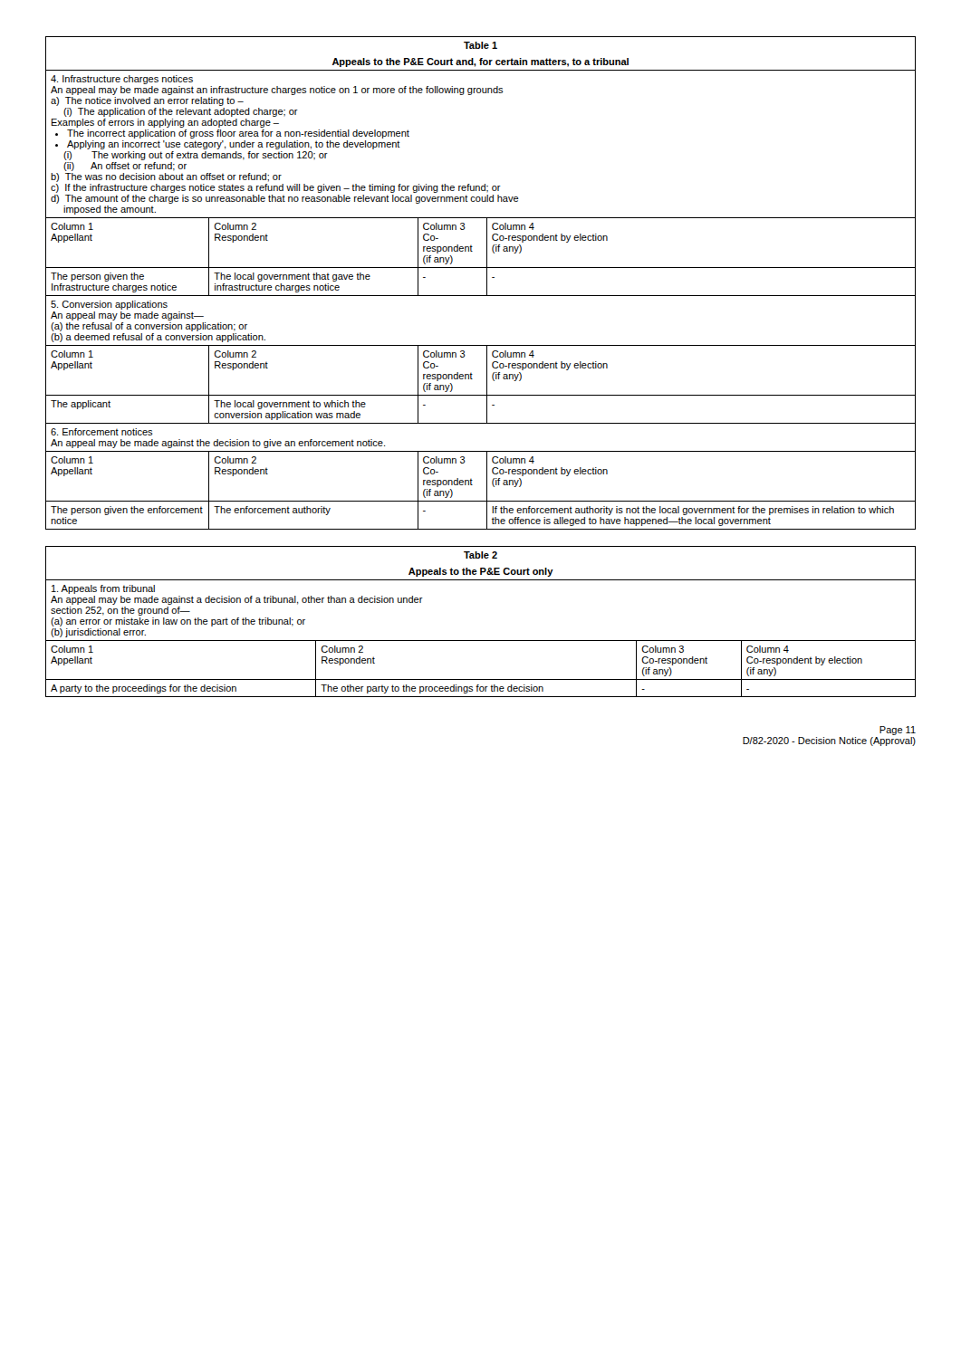| Table 1 |
| Appeals to the P&E Court and, for certain matters, to a tribunal |
| 4. Infrastructure charges notices An appeal may be made against an infrastructure charges notice on 1 or more of the following grounds a) The notice involved an error relating to – (i) The application of the relevant adopted charge; or Examples of errors in applying an adopted charge – The incorrect application of gross floor area for a non-residential development Applying an incorrect 'use category', under a regulation, to the development (i) The working out of extra demands, for section 120; or (ii) An offset or refund; or b) The was no decision about an offset or refund; or c) If the infrastructure charges notice states a refund will be given – the timing for giving the refund; or d) The amount of the charge is so unreasonable that no reasonable relevant local government could have imposed the amount. |
| Column 1 Appellant | Column 2 Respondent | Column 3 Co-respondent (if any) | Column 4 Co-respondent by election (if any) |
| The person given the Infrastructure charges notice | The local government that gave the infrastructure charges notice | - | - |
| 5. Conversion applications An appeal may be made against— (a) the refusal of a conversion application; or (b) a deemed refusal of a conversion application. |
| Column 1 Appellant | Column 2 Respondent | Column 3 Co-respondent (if any) | Column 4 Co-respondent by election (if any) |
| The applicant | The local government to which the conversion application was made | - | - |
| 6. Enforcement notices An appeal may be made against the decision to give an enforcement notice. |
| Column 1 Appellant | Column 2 Respondent | Column 3 Co-respondent (if any) | Column 4 Co-respondent by election (if any) |
| The person given the enforcement notice | The enforcement authority | - | If the enforcement authority is not the local government for the premises in relation to which the offence is alleged to have happened—the local government |
| Table 2 |
| Appeals to the P&E Court only |
| 1. Appeals from tribunal An appeal may be made against a decision of a tribunal, other than a decision under section 252, on the ground of— (a) an error or mistake in law on the part of the tribunal; or (b) jurisdictional error. |
| Column 1 Appellant | Column 2 Respondent | Column 3 Co-respondent (if any) | Column 4 Co-respondent by election (if any) |
| A party to the proceedings for the decision | The other party to the proceedings for the decision | - | - |
Page 11
D/82-2020 - Decision Notice (Approval)